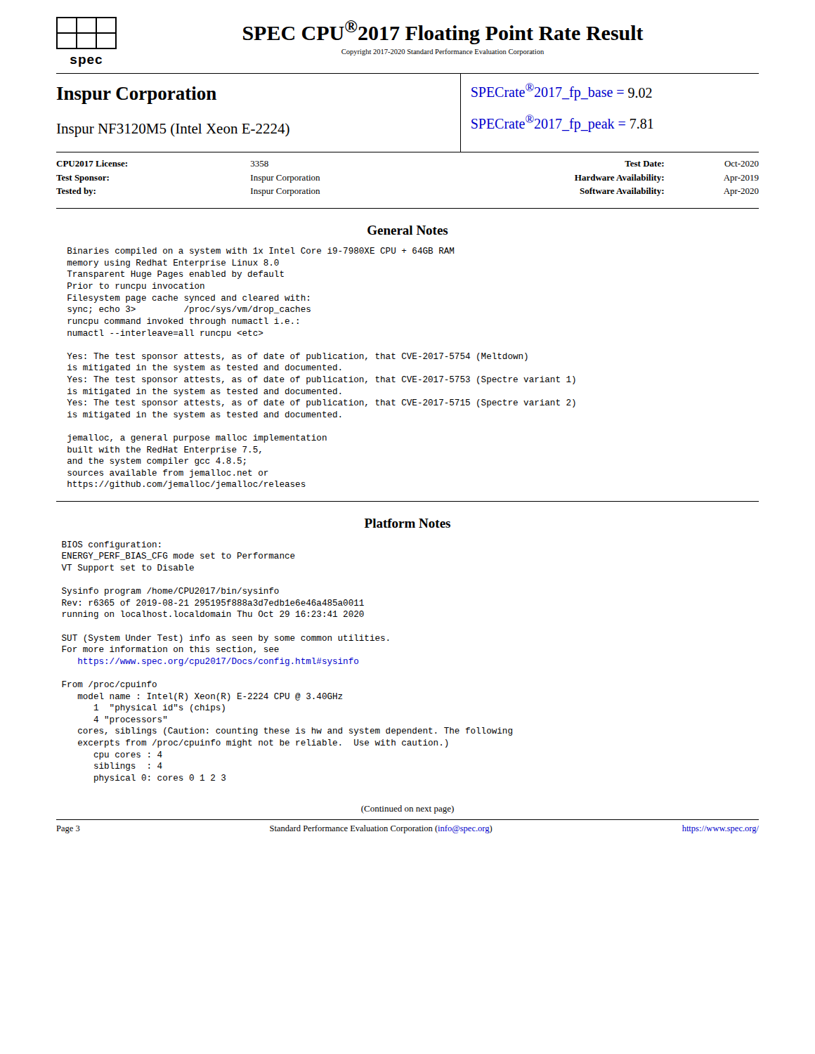spec
SPEC CPU®2017 Floating Point Rate Result
Copyright 2017-2020 Standard Performance Evaluation Corporation
Inspur Corporation
Inspur NF3120M5 (Intel Xeon E-2224)
SPECrate®2017_fp_base = 9.02
SPECrate®2017_fp_peak = 7.81
| CPU2017 License: | 3358 | Test Date: | Oct-2020 |
| Test Sponsor: | Inspur Corporation | Hardware Availability: | Apr-2019 |
| Tested by: | Inspur Corporation | Software Availability: | Apr-2020 |
General Notes
  Binaries compiled on a system with 1x Intel Core i9-7980XE CPU + 64GB RAM
  memory using Redhat Enterprise Linux 8.0
  Transparent Huge Pages enabled by default
  Prior to runcpu invocation
  Filesystem page cache synced and cleared with:
  sync; echo 3>         /proc/sys/vm/drop_caches
  runcpu command invoked through numactl i.e.:
  numactl --interleave=all runcpu <etc>

  Yes: The test sponsor attests, as of date of publication, that CVE-2017-5754 (Meltdown)
  is mitigated in the system as tested and documented.
  Yes: The test sponsor attests, as of date of publication, that CVE-2017-5753 (Spectre variant 1)
  is mitigated in the system as tested and documented.
  Yes: The test sponsor attests, as of date of publication, that CVE-2017-5715 (Spectre variant 2)
  is mitigated in the system as tested and documented.

  jemalloc, a general purpose malloc implementation
  built with the RedHat Enterprise 7.5,
  and the system compiler gcc 4.8.5;
  sources available from jemalloc.net or
  https://github.com/jemalloc/jemalloc/releases
Platform Notes
 BIOS configuration:
 ENERGY_PERF_BIAS_CFG mode set to Performance
 VT Support set to Disable

 Sysinfo program /home/CPU2017/bin/sysinfo
 Rev: r6365 of 2019-08-21 295195f888a3d7edb1e6e46a485a0011
 running on localhost.localdomain Thu Oct 29 16:23:41 2020

 SUT (System Under Test) info as seen by some common utilities.
 For more information on this section, see
    https://www.spec.org/cpu2017/Docs/config.html#sysinfo

 From /proc/cpuinfo
    model name : Intel(R) Xeon(R) E-2224 CPU @ 3.40GHz
       1  "physical id"s (chips)
       4 "processors"
    cores, siblings (Caution: counting these is hw and system dependent. The following
    excerpts from /proc/cpuinfo might not be reliable.  Use with caution.)
       cpu cores : 4
       siblings  : 4
       physical 0: cores 0 1 2 3
(Continued on next page)
Page 3
Standard Performance Evaluation Corporation (info@spec.org)
https://www.spec.org/